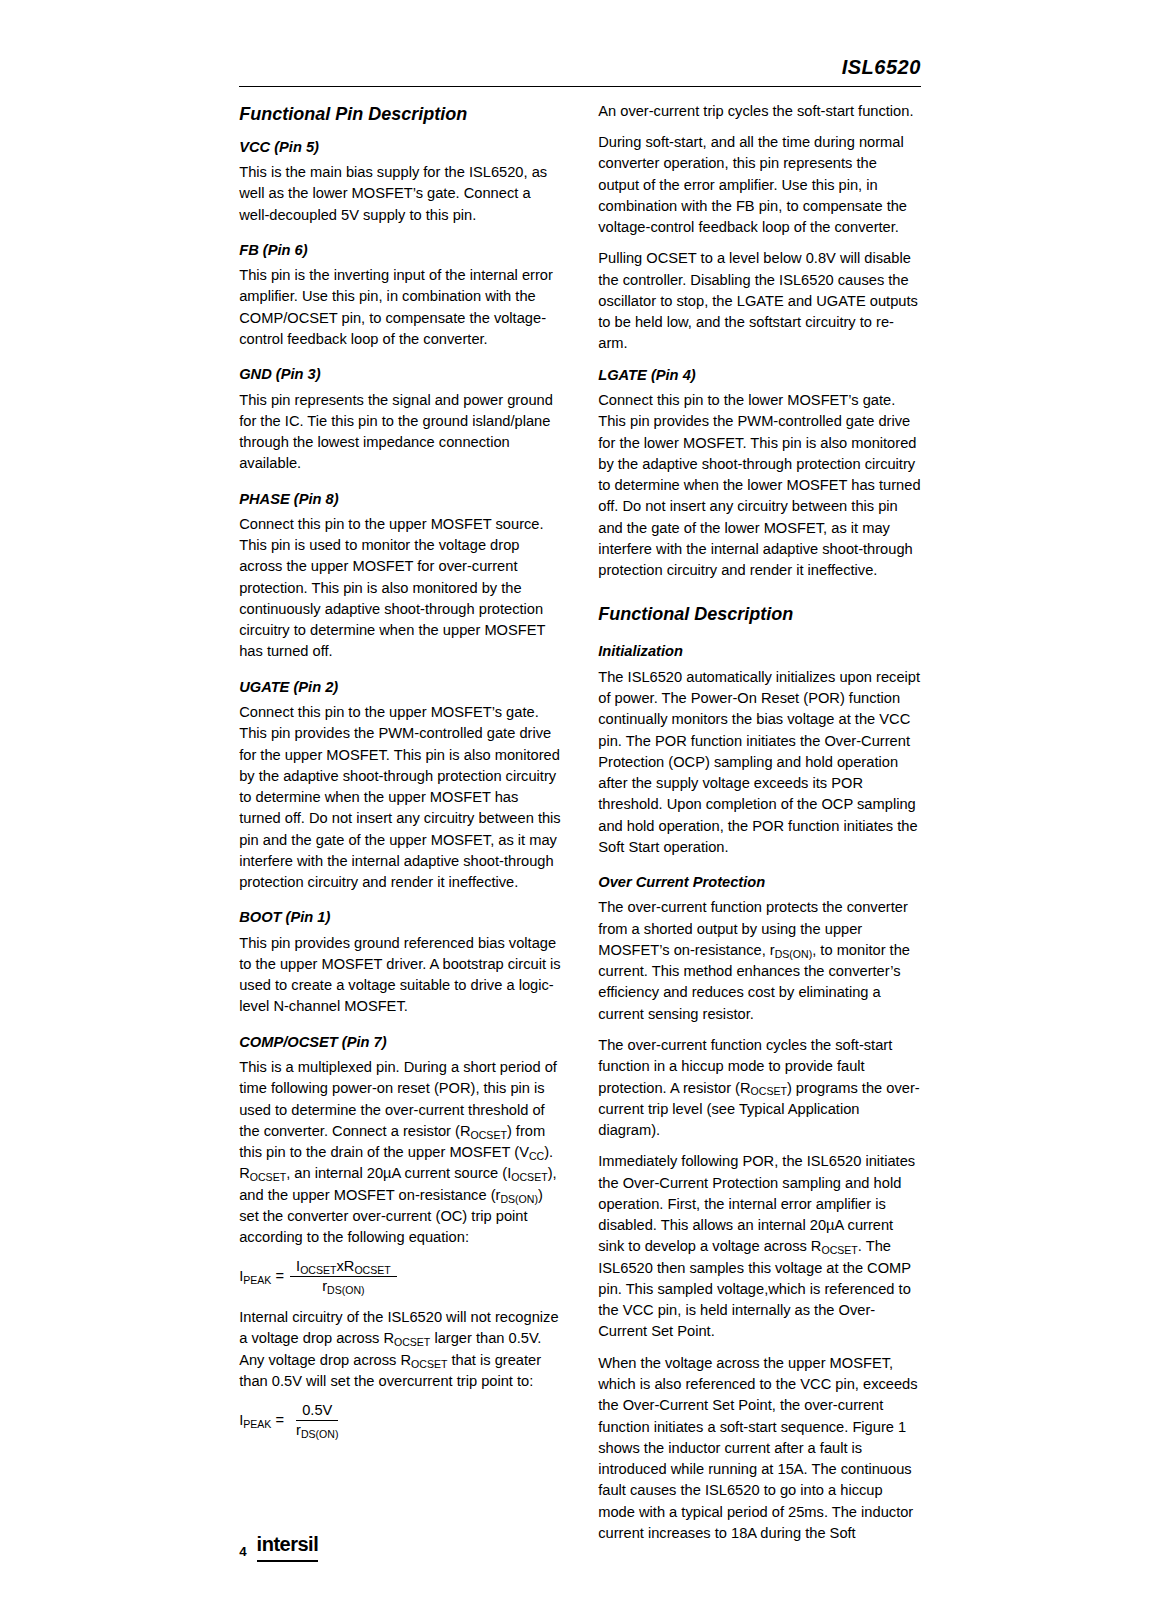ISL6520
Functional Pin Description
VCC (Pin 5)
This is the main bias supply for the ISL6520, as well as the lower MOSFET’s gate. Connect a well-decoupled 5V supply to this pin.
FB (Pin 6)
This pin is the inverting input of the internal error amplifier. Use this pin, in combination with the COMP/OCSET pin, to compensate the voltage-control feedback loop of the converter.
GND (Pin 3)
This pin represents the signal and power ground for the IC. Tie this pin to the ground island/plane through the lowest impedance connection available.
PHASE (Pin 8)
Connect this pin to the upper MOSFET source. This pin is used to monitor the voltage drop across the upper MOSFET for over-current protection. This pin is also monitored by the continuously adaptive shoot-through protection circuitry to determine when the upper MOSFET has turned off.
UGATE (Pin 2)
Connect this pin to the upper MOSFET’s gate. This pin provides the PWM-controlled gate drive for the upper MOSFET. This pin is also monitored by the adaptive shoot-through protection circuitry to determine when the upper MOSFET has turned off. Do not insert any circuitry between this pin and the gate of the upper MOSFET, as it may interfere with the internal adaptive shoot-through protection circuitry and render it ineffective.
BOOT (Pin 1)
This pin provides ground referenced bias voltage to the upper MOSFET driver. A bootstrap circuit is used to create a voltage suitable to drive a logic-level N-channel MOSFET.
COMP/OCSET (Pin 7)
This is a multiplexed pin. During a short period of time following power-on reset (POR), this pin is used to determine the over-current threshold of the converter. Connect a resistor (ROCSET) from this pin to the drain of the upper MOSFET (VCC). ROCSET, an internal 20µA current source (IOCSET), and the upper MOSFET on-resistance (rDS(ON)) set the converter over-current (OC) trip point according to the following equation:
IPEAK = IOCSETxROCSET rDS(ON)
Internal circuitry of the ISL6520 will not recognize a voltage drop across ROCSET larger than 0.5V. Any voltage drop across ROCSET that is greater than 0.5V will set the overcurrent trip point to:
IPEAK = 0.5V rDS(ON)
An over-current trip cycles the soft-start function.
During soft-start, and all the time during normal converter operation, this pin represents the output of the error amplifier. Use this pin, in combination with the FB pin, to compensate the voltage-control feedback loop of the converter.
Pulling OCSET to a level below 0.8V will disable the controller. Disabling the ISL6520 causes the oscillator to stop, the LGATE and UGATE outputs to be held low, and the softstart circuitry to re-arm.
LGATE (Pin 4)
Connect this pin to the lower MOSFET’s gate. This pin provides the PWM-controlled gate drive for the lower MOSFET. This pin is also monitored by the adaptive shoot-through protection circuitry to determine when the lower MOSFET has turned off. Do not insert any circuitry between this pin and the gate of the lower MOSFET, as it may interfere with the internal adaptive shoot-through protection circuitry and render it ineffective.
Functional Description
Initialization
The ISL6520 automatically initializes upon receipt of power. The Power-On Reset (POR) function continually monitors the bias voltage at the VCC pin. The POR function initiates the Over-Current Protection (OCP) sampling and hold operation after the supply voltage exceeds its POR threshold. Upon completion of the OCP sampling and hold operation, the POR function initiates the Soft Start operation.
Over Current Protection
The over-current function protects the converter from a shorted output by using the upper MOSFET’s on-resistance, rDS(ON), to monitor the current. This method enhances the converter’s efficiency and reduces cost by eliminating a current sensing resistor.
The over-current function cycles the soft-start function in a hiccup mode to provide fault protection. A resistor (ROCSET) programs the over-current trip level (see Typical Application diagram).
Immediately following POR, the ISL6520 initiates the Over-Current Protection sampling and hold operation. First, the internal error amplifier is disabled. This allows an internal 20µA current sink to develop a voltage across ROCSET. The ISL6520 then samples this voltage at the COMP pin. This sampled voltage,which is referenced to the VCC pin, is held internally as the Over-Current Set Point.
When the voltage across the upper MOSFET, which is also referenced to the VCC pin, exceeds the Over-Current Set Point, the over-current function initiates a soft-start sequence. Figure 1 shows the inductor current after a fault is introduced while running at 15A. The continuous fault causes the ISL6520 to go into a hiccup mode with a typical period of 25ms. The inductor current increases to 18A during the Soft
4 inter sil